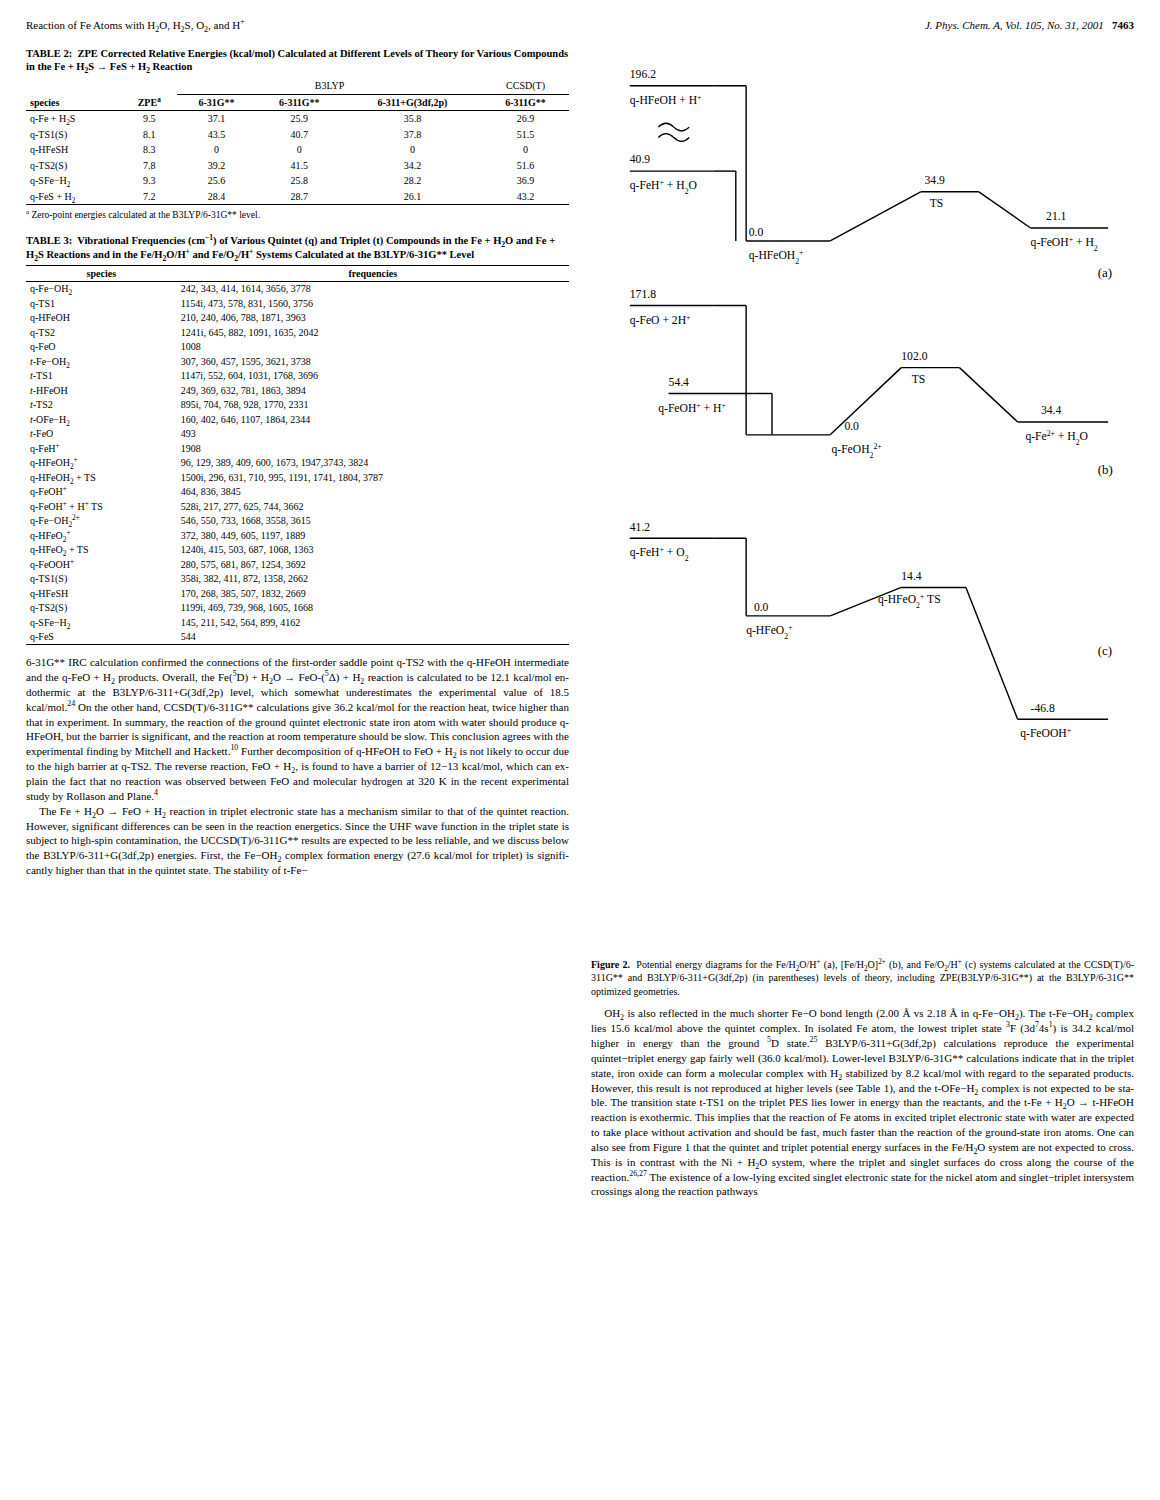Reaction of Fe Atoms with H2O, H2S, O2, and H+
J. Phys. Chem. A, Vol. 105, No. 31, 2001 7463
TABLE 2: ZPE Corrected Relative Energies (kcal/mol) Calculated at Different Levels of Theory for Various Compounds in the Fe + H 2 S → FeS + H 2 Reaction
| | | B3LYP | CCSD(T) |
| species | ZPE a | 6-31G** | 6-311G** | 6-311+G(3df,2p) | 6-311G** |
| q-Fe + H 2 S | 9.5 | 37.1 | 25.9 | 35.8 | 26.9 |
| q-TS1(S) | 8.1 | 43.5 | 40.7 | 37.8 | 51.5 |
| q-HFeSH | 8.3 | 0 | 0 | 0 | 0 |
| q-TS2(S) | 7.8 | 39.2 | 41.5 | 34.2 | 51.6 |
| q-SFe−H 2 | 9.3 | 25.6 | 25.8 | 28.2 | 36.9 |
| q-FeS + H 2 | 7.2 | 28.4 | 28.7 | 26.1 | 43.2 |
a Zero-point energies calculated at the B3LYP/6-31G** level.
TABLE 3: Vibrational Frequencies (cm −1 ) of Various Quintet (q) and Triplet (t) Compounds in the Fe + H 2 O and Fe + H 2 S Reactions and in the Fe/H 2 O/H + and Fe/O 2 /H + Systems Calculated at the B3LYP/6-31G** Level
| species | frequencies |
| --- | --- |
| q-Fe−OH 2 | 242, 343, 414, 1614, 3656, 3778 |
| q-TS1 | 1154i, 473, 578, 831, 1560, 3756 |
| q-HFeOH | 210, 240, 406, 788, 1871, 3963 |
| q-TS2 | 1241i, 645, 882, 1091, 1635, 2042 |
| q-FeO | 1008 |
| t -Fe−OH 2 | 307, 360, 457, 1595, 3621, 3738 |
| t -TS1 | 1147i, 552, 604, 1031, 1768, 3696 |
| t -HFeOH | 249, 369, 632, 781, 1863, 3894 |
| t -TS2 | 895i, 704, 768, 928, 1770, 2331 |
| t -OFe−H 2 | 160, 402, 646, 1107, 1864, 2344 |
| t -FeO | 493 |
| q-FeH + | 1908 |
| q-HFeOH 2 + | 96, 129, 389, 409, 600, 1673, 1947,3743, 3824 |
| q-HFeOH 2 + TS | 1500i, 296, 631, 710, 995, 1191, 1741, 1804, 3787 |
| q-FeOH + | 464, 836, 3845 |
| q-FeOH + + H + TS | 528i, 217, 277, 625, 744, 3662 |
| q-Fe−OH 2 2+ | 546, 550, 733, 1668, 3558, 3615 |
| q-HFeO 2 + | 372, 380, 449, 605, 1197, 1889 |
| q-HFeO 2 + TS | 1240i, 415, 503, 687, 1068, 1363 |
| q-FeOOH + | 280, 575, 681, 867, 1254, 3692 |
| q-TS1(S) | 358i, 382, 411, 872, 1358, 2662 |
| q-HFeSH | 170, 268, 385, 507, 1832, 2669 |
| q-TS2(S) | 1199i, 469, 739, 968, 1605, 1668 |
| q-SFe−H 2 | 145, 211, 542, 564, 899, 4162 |
| q-FeS | 544 |
6-31G** IRC calculation confirmed the connections of the first-order saddle point q-TS2 with the q-HFeOH intermediate and the q-FeO + H2 products. Overall, the Fe(5D) + H2O → FeO-(5Δ) + H2 reaction is calculated to be 12.1 kcal/mol endothermic at the B3LYP/6-311+G(3df,2p) level, which somewhat underestimates the experimental value of 18.5 kcal/mol.24 On the other hand, CCSD(T)/6-311G** calculations give 36.2 kcal/mol for the reaction heat, twice higher than that in experiment. In summary, the reaction of the ground quintet electronic state iron atom with water should produce q-HFeOH, but the barrier is significant, and the reaction at room temperature should be slow. This conclusion agrees with the experimental finding by Mitchell and Hackett.10 Further decomposition of q-HFeOH to FeO + H2 is not likely to occur due to the high barrier at q-TS2. The reverse reaction, FeO + H2, is found to have a barrier of 12−13 kcal/mol, which can explain the fact that no reaction was observed between FeO and molecular hydrogen at 320 K in the recent experimental study by Rollason and Plane.4
The Fe + H2O → FeO + H2 reaction in triplet electronic state has a mechanism similar to that of the quintet reaction. However, significant differences can be seen in the reaction energetics. Since the UHF wave function in the triplet state is subject to high-spin contamination, the UCCSD(T)/6-311G** results are expected to be less reliable, and we discuss below the B3LYP/6-311+G(3df,2p) energies. First, the Fe−OH2 complex formation energy (27.6 kcal/mol for triplet) is significantly higher than that in the quintet state. The stability of t-Fe−
196.2 q-HFeOH + H+ 40.9 q-FeH+ + H2O 0.0 q-HFeOH2+ 34.9 TS 21.1 q-FeOH+ + H2 (a) 171.8 q-FeO + 2H+ 54.4 q-FeOH+ + H+ 102.0 TS 0.0 q-FeOH22+ 34.4 q-Fe2+ + H2O (b) 41.2 q-FeH+ + O2 0.0 q-HFeO2+ 14.4 q-HFeO2+ TS -46.8 q-FeOOH+ (c)
Figure 2. Potential energy diagrams for the Fe/H2O/H+ (a), [Fe/H2O]2+ (b), and Fe/O2/H+ (c) systems calculated at the CCSD(T)/6-311G** and B3LYP/6-311+G(3df,2p) (in parentheses) levels of theory, including ZPE(B3LYP/6-31G**) at the B3LYP/6-31G** optimized geometries.
OH2 is also reflected in the much shorter Fe−O bond length (2.00 Å vs 2.18 Å in q-Fe−OH2). The t-Fe−OH2 complex lies 15.6 kcal/mol above the quintet complex. In isolated Fe atom, the lowest triplet state 3F (3d74s1) is 34.2 kcal/mol higher in energy than the ground 5D state.25 B3LYP/6-311+G(3df,2p) calculations reproduce the experimental quintet−triplet energy gap fairly well (36.0 kcal/mol). Lower-level B3LYP/6-31G** calculations indicate that in the triplet state, iron oxide can form a molecular complex with H2 stabilized by 8.2 kcal/mol with regard to the separated products. However, this result is not reproduced at higher levels (see Table 1), and the t-OFe−H2 complex is not expected to be stable. The transition state t-TS1 on the triplet PES lies lower in energy than the reactants, and the t-Fe + H2O → t-HFeOH reaction is exothermic. This implies that the reaction of Fe atoms in excited triplet electronic state with water are expected to take place without activation and should be fast, much faster than the reaction of the ground-state iron atoms. One can also see from Figure 1 that the quintet and triplet potential energy surfaces in the Fe/H2O system are not expected to cross. This is in contrast with the Ni + H2O system, where the triplet and singlet surfaces do cross along the course of the reaction.26,27 The existence of a low-lying excited singlet electronic state for the nickel atom and singlet−triplet intersystem crossings along the reaction pathways